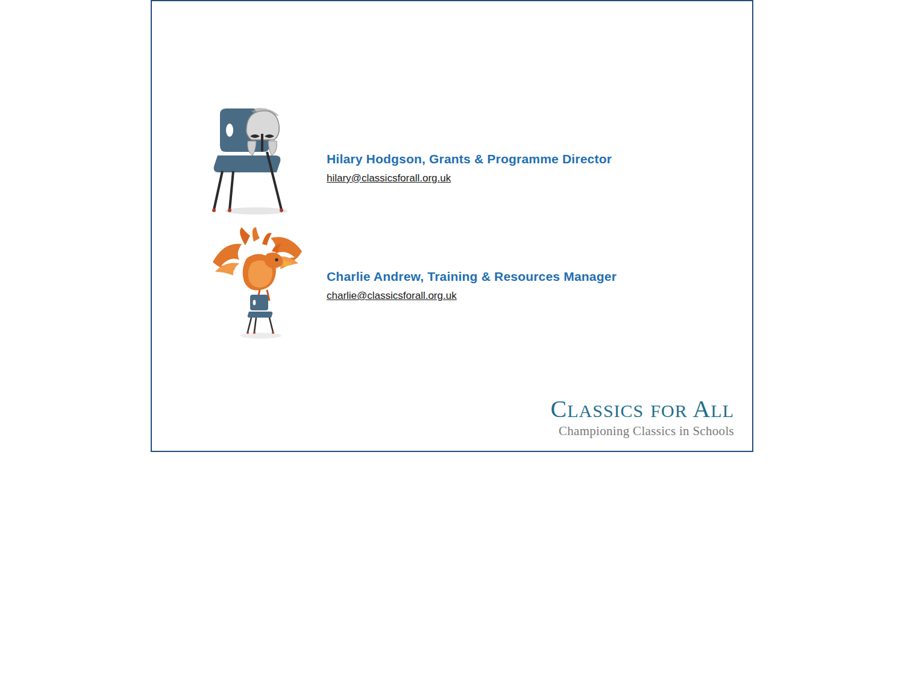Hilary Hodgson, Grants & Programme Director
hilary@classicsforall.org.uk
Charlie Andrew, Training & Resources Manager
charlie@classicsforall.org.uk
CLASSICS FOR ALL
Championing Classics in Schools